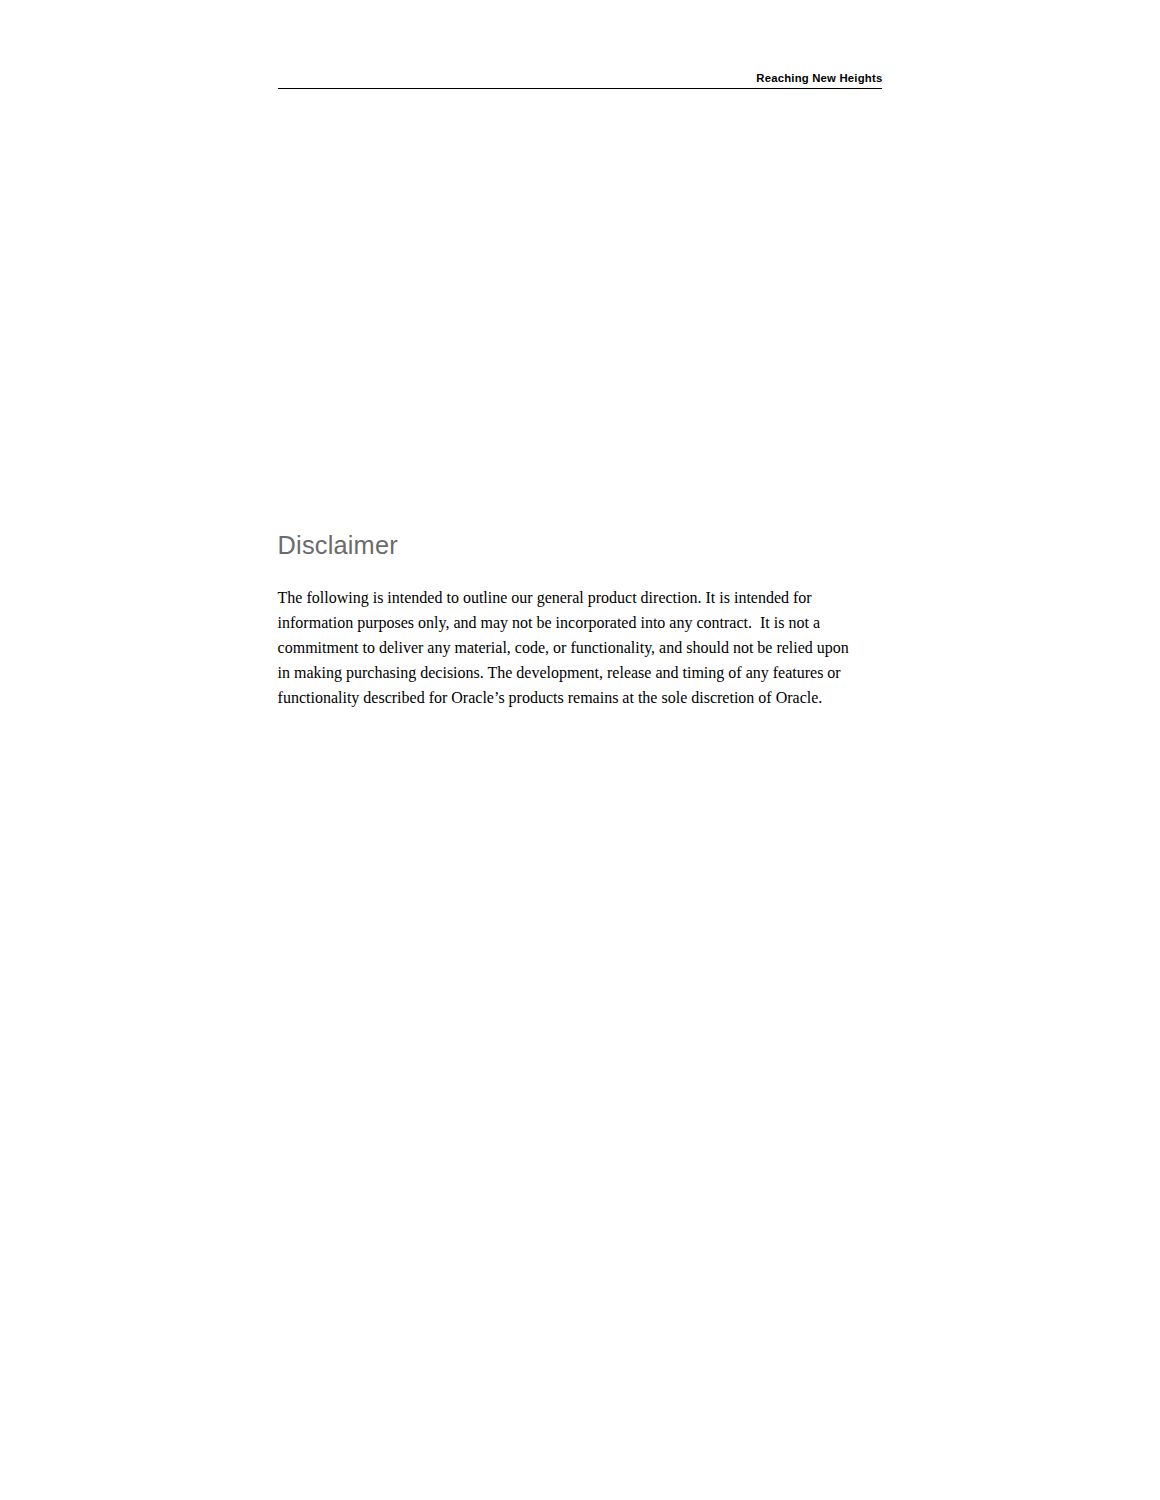Reaching New Heights
Disclaimer
The following is intended to outline our general product direction. It is intended for information purposes only, and may not be incorporated into any contract. It is not a commitment to deliver any material, code, or functionality, and should not be relied upon in making purchasing decisions. The development, release and timing of any features or functionality described for Oracle’s products remains at the sole discretion of Oracle.